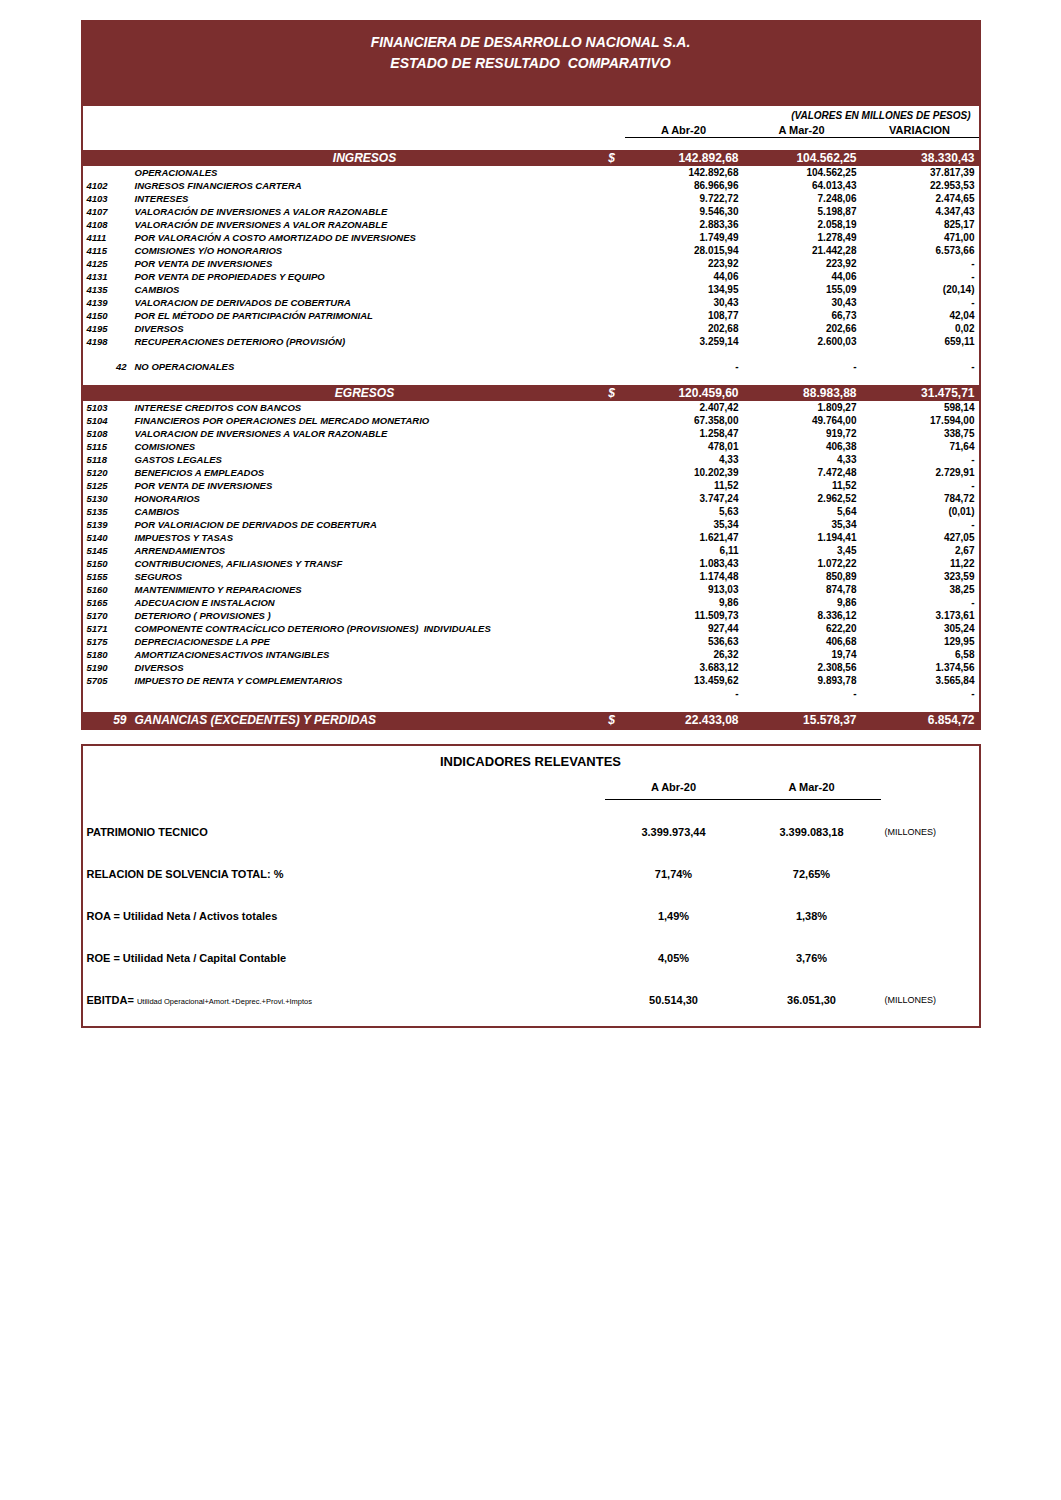FINANCIERA DE DESARROLLO NACIONAL S.A.
ESTADO DE RESULTADO COMPARATIVO
(VALORES EN MILLONES DE PESOS)
| | | | A Abr-20 | A Mar-20 | VARIACION |
| | INGRESOS | $ | 142.892,68 | 104.562,25 | 38.330,43 |
| | OPERACIONALES | | 142.892,68 | 104.562,25 | 37.817,39 |
| 4102 | INGRESOS FINANCIEROS CARTERA | | 86.966,96 | 64.013,43 | 22.953,53 |
| 4103 | INTERESES | | 9.722,72 | 7.248,06 | 2.474,65 |
| 4107 | VALORACIÓN DE INVERSIONES A VALOR RAZONABLE | | 9.546,30 | 5.198,87 | 4.347,43 |
| 4108 | VALORACIÓN DE INVERSIONES A VALOR RAZONABLE | | 2.883,36 | 2.058,19 | 825,17 |
| 4111 | POR VALORACIÓN A COSTO AMORTIZADO DE INVERSIONES | | 1.749,49 | 1.278,49 | 471,00 |
| 4115 | COMISIONES Y/O HONORARIOS | | 28.015,94 | 21.442,28 | 6.573,66 |
| 4125 | POR VENTA DE INVERSIONES | | 223,92 | 223,92 | - |
| 4131 | POR VENTA DE PROPIEDADES Y EQUIPO | | 44,06 | 44,06 | - |
| 4135 | CAMBIOS | | 134,95 | 155,09 | (20,14) |
| 4139 | VALORACION DE DERIVADOS DE COBERTURA | | 30,43 | 30,43 | - |
| 4150 | POR EL MÉTODO DE PARTICIPACIÓN PATRIMONIAL | | 108,77 | 66,73 | 42,04 |
| 4195 | DIVERSOS | | 202,68 | 202,66 | 0,02 |
| 4198 | RECUPERACIONES DETERIORO (PROVISIÓN) | | 3.259,14 | 2.600,03 | 659,11 |
| 42 | NO OPERACIONALES | | - | - | - |
| | EGRESOS | $ | 120.459,60 | 88.983,88 | 31.475,71 |
| 5103 | INTERESE CREDITOS CON BANCOS | | 2.407,42 | 1.809,27 | 598,14 |
| 5104 | FINANCIEROS POR OPERACIONES DEL MERCADO MONETARIO | | 67.358,00 | 49.764,00 | 17.594,00 |
| 5108 | VALORACION DE INVERSIONES A VALOR RAZONABLE | | 1.258,47 | 919,72 | 338,75 |
| 5115 | COMISIONES | | 478,01 | 406,38 | 71,64 |
| 5118 | GASTOS LEGALES | | 4,33 | 4,33 | - |
| 5120 | BENEFICIOS A EMPLEADOS | | 10.202,39 | 7.472,48 | 2.729,91 |
| 5125 | POR VENTA DE INVERSIONES | | 11,52 | 11,52 | - |
| 5130 | HONORARIOS | | 3.747,24 | 2.962,52 | 784,72 |
| 5135 | CAMBIOS | | 5,63 | 5,64 | (0,01) |
| 5139 | POR VALORIACION DE DERIVADOS DE COBERTURA | | 35,34 | 35,34 | - |
| 5140 | IMPUESTOS Y TASAS | | 1.621,47 | 1.194,41 | 427,05 |
| 5145 | ARRENDAMIENTOS | | 6,11 | 3,45 | 2,67 |
| 5150 | CONTRIBUCIONES, AFILIASIONES Y TRANSF | | 1.083,43 | 1.072,22 | 11,22 |
| 5155 | SEGUROS | | 1.174,48 | 850,89 | 323,59 |
| 5160 | MANTENIMIENTO Y REPARACIONES | | 913,03 | 874,78 | 38,25 |
| 5165 | ADECUACION E INSTALACION | | 9,86 | 9,86 | - |
| 5170 | DETERIORO ( PROVISIONES ) | | 11.509,73 | 8.336,12 | 3.173,61 |
| 5171 | COMPONENTE CONTRACÍCLICO DETERIORO (PROVISIONES) INDIVIDUALES | | 927,44 | 622,20 | 305,24 |
| 5175 | DEPRECIACIONESDE LA PPE | | 536,63 | 406,68 | 129,95 |
| 5180 | AMORTIZACIONESACTIVOS INTANGIBLES | | 26,32 | 19,74 | 6,58 |
| 5190 | DIVERSOS | | 3.683,12 | 2.308,56 | 1.374,56 |
| 5705 | IMPUESTO DE RENTA Y COMPLEMENTARIOS | | 13.459,62 | 9.893,78 | 3.565,84 |
| | | | - | - | - |
| 59 | GANANCIAS (EXCEDENTES) Y PERDIDAS | $ | 22.433,08 | 15.578,37 | 6.854,72 |
INDICADORES RELEVANTES
| | A Abr-20 | A Mar-20 | |
| PATRIMONIO TECNICO | 3.399.973,44 | 3.399.083,18 | (MILLONES) |
| RELACION DE SOLVENCIA TOTAL: % | 71,74% | 72,65% | |
| ROA = Utilidad Neta / Activos totales | 1,49% | 1,38% | |
| ROE = Utilidad Neta / Capital Contable | 4,05% | 3,76% | |
| EBITDA= Utilidad Operacional+Amort.+Deprec.+Provi.+Imptos | 50.514,30 | 36.051,30 | (MILLONES) |